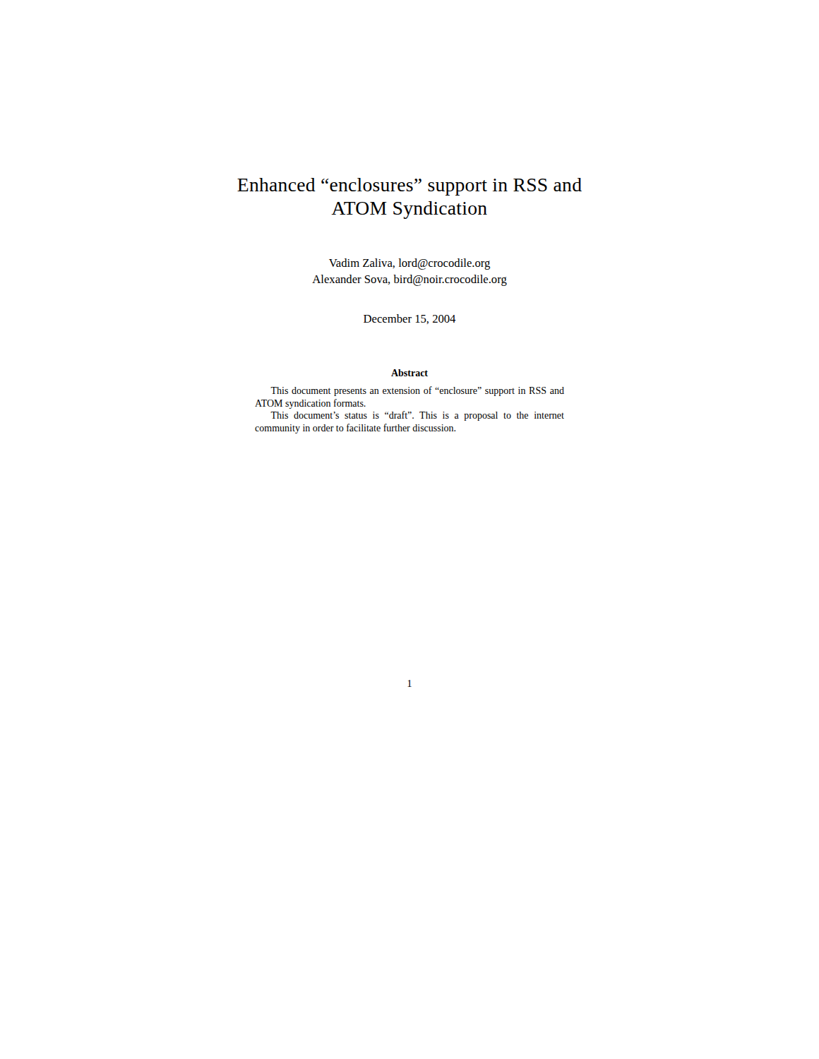Enhanced “enclosures” support in RSS and
ATOM Syndication
Vadim Zaliva, lord@crocodile.org
Alexander Sova, bird@noir.crocodile.org
December 15, 2004
Abstract
This document presents an extension of “enclosure” support in RSS and ATOM syndication formats.
This document’s status is “draft”. This is a proposal to the internet community in order to facilitate further discussion.
1